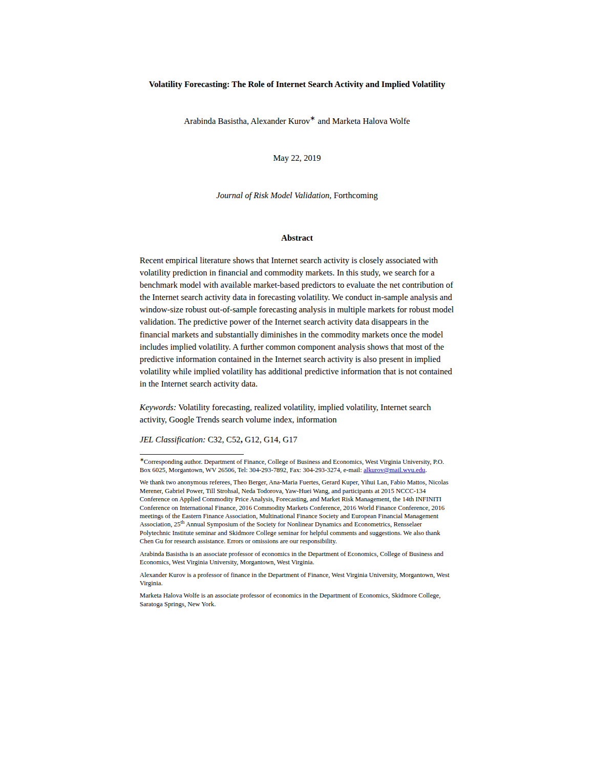Volatility Forecasting: The Role of Internet Search Activity and Implied Volatility
Arabinda Basistha, Alexander Kurov∗ and Marketa Halova Wolfe
May 22, 2019
Journal of Risk Model Validation, Forthcoming
Abstract
Recent empirical literature shows that Internet search activity is closely associated with volatility prediction in financial and commodity markets. In this study, we search for a benchmark model with available market-based predictors to evaluate the net contribution of the Internet search activity data in forecasting volatility. We conduct in-sample analysis and window-size robust out-of-sample forecasting analysis in multiple markets for robust model validation. The predictive power of the Internet search activity data disappears in the financial markets and substantially diminishes in the commodity markets once the model includes implied volatility. A further common component analysis shows that most of the predictive information contained in the Internet search activity is also present in implied volatility while implied volatility has additional predictive information that is not contained in the Internet search activity data.
Keywords: Volatility forecasting, realized volatility, implied volatility, Internet search activity, Google Trends search volume index, information
JEL Classification: C32, C52, G12, G14, G17
∗Corresponding author. Department of Finance, College of Business and Economics, West Virginia University, P.O. Box 6025, Morgantown, WV 26506, Tel: 304-293-7892, Fax: 304-293-3274, e-mail: alkurov@mail.wvu.edu.
We thank two anonymous referees, Theo Berger, Ana-Maria Fuertes, Gerard Kuper, Yihui Lan, Fabio Mattos, Nicolas Merener, Gabriel Power, Till Strohsal, Neda Todorova, Yaw-Huei Wang, and participants at 2015 NCCC-134 Conference on Applied Commodity Price Analysis, Forecasting, and Market Risk Management, the 14th INFINITI Conference on International Finance, 2016 Commodity Markets Conference, 2016 World Finance Conference, 2016 meetings of the Eastern Finance Association, Multinational Finance Society and European Financial Management Association, 25th Annual Symposium of the Society for Nonlinear Dynamics and Econometrics, Rensselaer Polytechnic Institute seminar and Skidmore College seminar for helpful comments and suggestions. We also thank Chen Gu for research assistance. Errors or omissions are our responsibility.
Arabinda Basistha is an associate professor of economics in the Department of Economics, College of Business and Economics, West Virginia University, Morgantown, West Virginia.
Alexander Kurov is a professor of finance in the Department of Finance, West Virginia University, Morgantown, West Virginia.
Marketa Halova Wolfe is an associate professor of economics in the Department of Economics, Skidmore College, Saratoga Springs, New York.